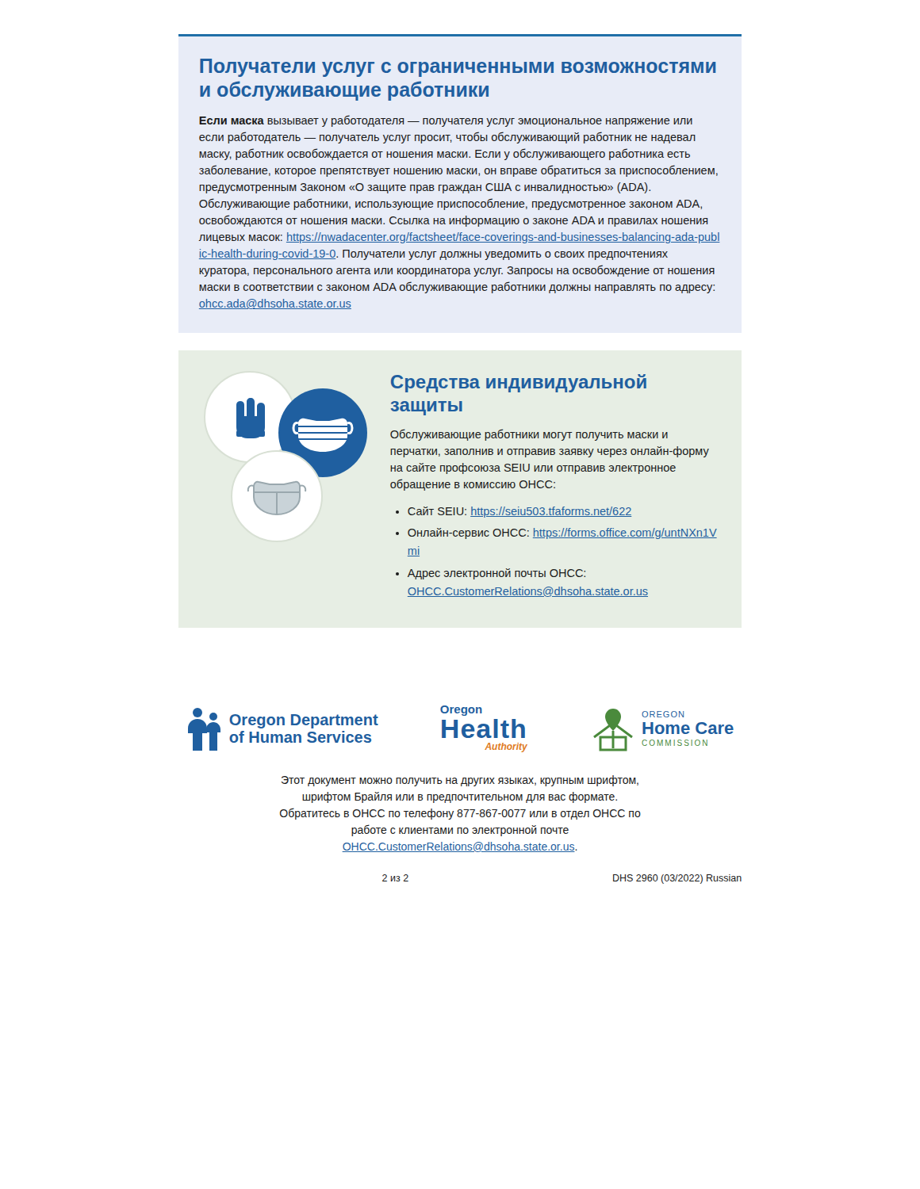Получатели услуг с ограниченными возможностями и обслуживающие работники
Если маска вызывает у работодателя — получателя услуг эмоциональное напряжение или если работодатель — получатель услуг просит, чтобы обслуживающий работник не надевал маску, работник освобождается от ношения маски. Если у обслуживающего работника есть заболевание, которое препятствует ношению маски, он вправе обратиться за приспособлением, предусмотренным Законом «О защите прав граждан США с инвалидностью» (ADA). Обслуживающие работники, использующие приспособление, предусмотренное законом ADA, освобождаются от ношения маски. Ссылка на информацию о законе ADA и правилах ношения лицевых масок: https://nwadacenter.org/factsheet/face-coverings-and-businesses-balancing-ada-public-health-during-covid-19-0. Получатели услуг должны уведомить о своих предпочтениях куратора, персонального агента или координатора услуг. Запросы на освобождение от ношения маски в соответствии с законом ADA обслуживающие работники должны направлять по адресу: ohcc.ada@dhsoha.state.or.us
Средства индивидуальной защиты
Обслуживающие работники могут получить маски и перчатки, заполнив и отправив заявку через онлайн-форму на сайте профсоюза SEIU или отправив электронное обращение в комиссию OHCC:
Сайт SEIU: https://seiu503.tfaforms.net/622
Онлайн-сервис OHCC: https://forms.office.com/g/untNXn1Vmi
Адрес электронной почты OHCC:
OHCC.CustomerRelations@dhsoha.state.or.us
Oregon Department
of Human Services
Oregon
Health
Authority
OREGON
Home Care
COMMISSION
Этот документ можно получить на других языках, крупным шрифтом,
шрифтом Брайля или в предпочтительном для вас формате.
Обратитесь в OHCC по телефону 877-867-0077 или в отдел OHCC по
работе с клиентами по электронной почте
OHCC.CustomerRelations@dhsoha.state.or.us.
2 из 2
DHS 2960 (03/2022) Russian